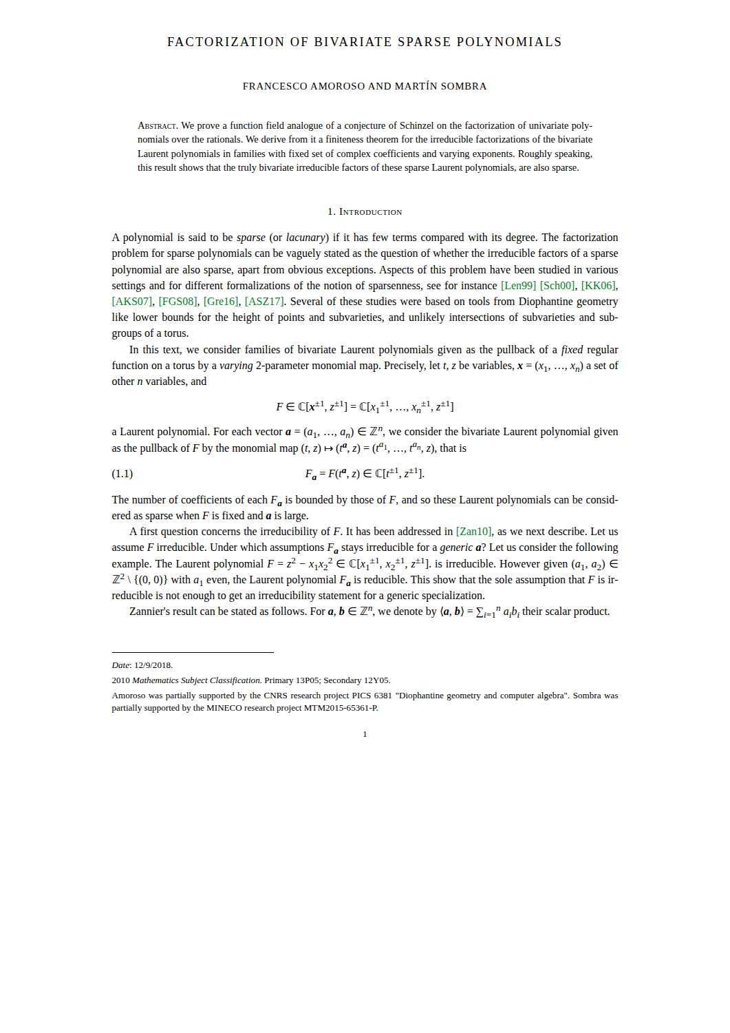Factorization of Bivariate Sparse Polynomials
Francesco Amoroso and Martín Sombra
Abstract. We prove a function field analogue of a conjecture of Schinzel on the factorization of univariate polynomials over the rationals. We derive from it a finiteness theorem for the irreducible factorizations of the bivariate Laurent polynomials in families with fixed set of complex coefficients and varying exponents. Roughly speaking, this result shows that the truly bivariate irreducible factors of these sparse Laurent polynomials, are also sparse.
1. Introduction
A polynomial is said to be sparse (or lacunary) if it has few terms compared with its degree. The factorization problem for sparse polynomials can be vaguely stated as the question of whether the irreducible factors of a sparse polynomial are also sparse, apart from obvious exceptions. Aspects of this problem have been studied in various settings and for different formalizations of the notion of sparsenness, see for instance [Len99] [Sch00], [KK06], [AKS07], [FGS08], [Gre16], [ASZ17]. Several of these studies were based on tools from Diophantine geometry like lower bounds for the height of points and subvarieties, and unlikely intersections of subvarieties and subgroups of a torus.
In this text, we consider families of bivariate Laurent polynomials given as the pullback of a fixed regular function on a torus by a varying 2-parameter monomial map. Precisely, let t, z be variables, x = (x1, …, xn) a set of other n variables, and
F ∈ ℂ[x±1, z±1] = ℂ[x1±1, …, xn±1, z±1]
a Laurent polynomial. For each vector a = (a1, …, an) ∈ ℤn, we consider the bivariate Laurent polynomial given as the pullback of F by the monomial map (t, z) ↦ (ta, z) = (ta1, …, tan, z), that is
(1.1) Fa = F(ta, z) ∈ ℂ[t±1, z±1].
The number of coefficients of each Fa is bounded by those of F, and so these Laurent polynomials can be considered as sparse when F is fixed and a is large.
A first question concerns the irreducibility of F. It has been addressed in [Zan10], as we next describe. Let us assume F irreducible. Under which assumptions Fa stays irreducible for a generic a? Let us consider the following example. The Laurent polynomial F = z2 − x1x22 ∈ ℂ[x1±1, x2±1, z±1]. is irreducible. However given (a1, a2) ∈ ℤ2 \ {(0, 0)} with a1 even, the Laurent polynomial Fa is reducible. This show that the sole assumption that F is irreducible is not enough to get an irreducibility statement for a generic specialization.
Zannier's result can be stated as follows. For a, b ∈ ℤn, we denote by ⟨a, b⟩ = ∑i=1n aibi their scalar product.
Date: 12/9/2018.
2010 Mathematics Subject Classification. Primary 13P05; Secondary 12Y05.
Amoroso was partially supported by the CNRS research project PICS 6381 "Diophantine geometry and computer algebra". Sombra was partially supported by the MINECO research project MTM2015-65361-P.
1